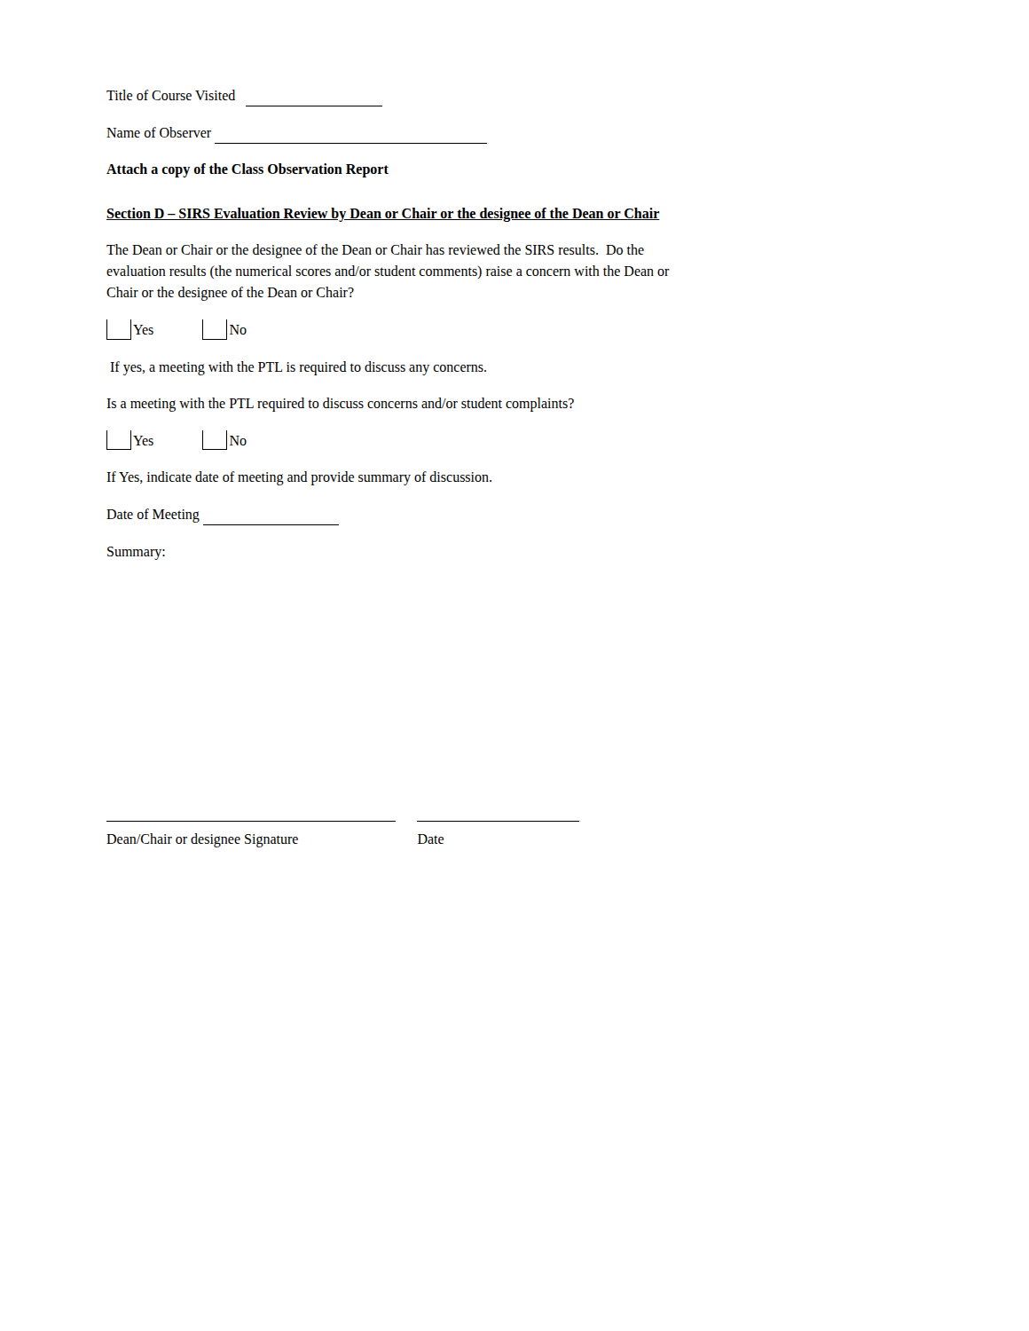Title of Course Visited
Name of Observer
Attach a copy of the Class Observation Report
Section D – SIRS Evaluation Review by Dean or Chair or the designee of the Dean or Chair
The Dean or Chair or the designee of the Dean or Chair has reviewed the SIRS results. Do the evaluation results (the numerical scores and/or student comments) raise a concern with the Dean or Chair or the designee of the Dean or Chair?
Yes No
If yes, a meeting with the PTL is required to discuss any concerns.
Is a meeting with the PTL required to discuss concerns and/or student complaints?
Yes No
If Yes, indicate date of meeting and provide summary of discussion.
Date of Meeting
Summary:
Dean/Chair or designee Signature Date